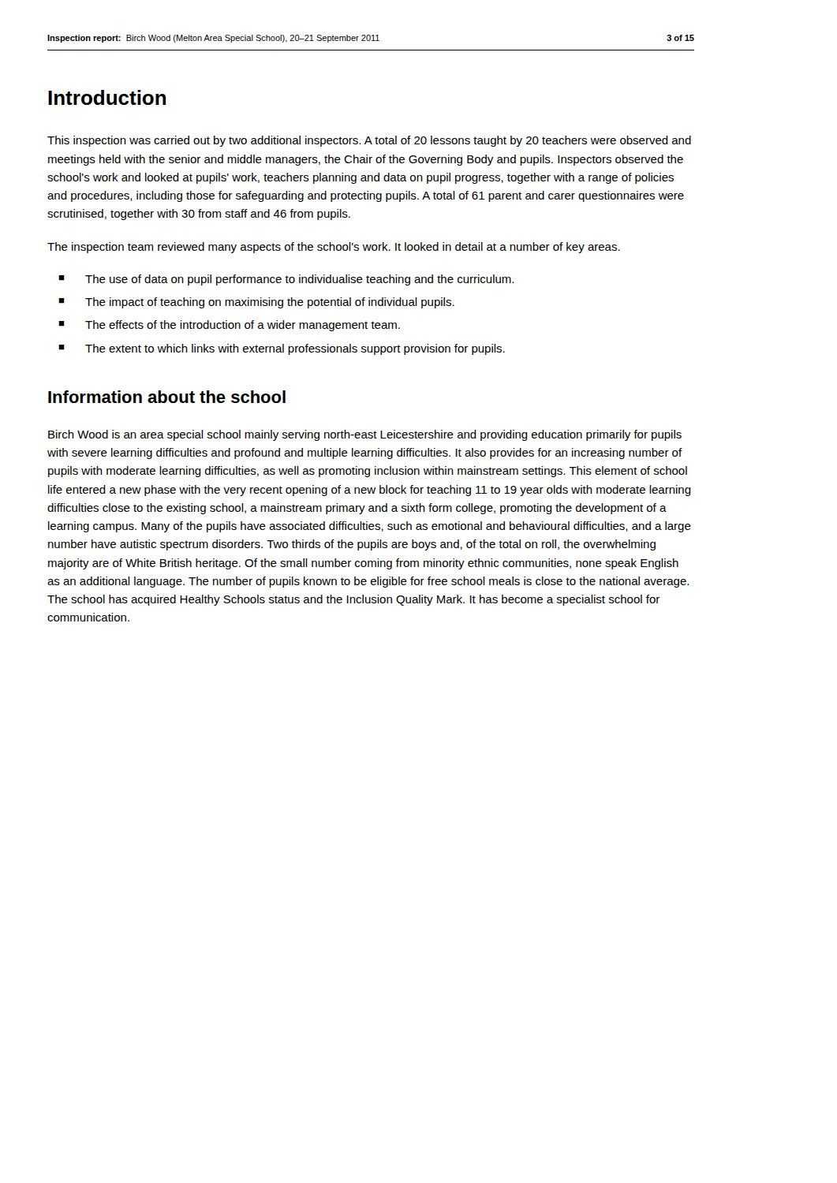Inspection report: Birch Wood (Melton Area Special School), 20–21 September 2011 3 of 15
Introduction
This inspection was carried out by two additional inspectors. A total of 20 lessons taught by 20 teachers were observed and meetings held with the senior and middle managers, the Chair of the Governing Body and pupils. Inspectors observed the school's work and looked at pupils' work, teachers planning and data on pupil progress, together with a range of policies and procedures, including those for safeguarding and protecting pupils. A total of 61 parent and carer questionnaires were scrutinised, together with 30 from staff and 46 from pupils.
The inspection team reviewed many aspects of the school's work. It looked in detail at a number of key areas.
The use of data on pupil performance to individualise teaching and the curriculum.
The impact of teaching on maximising the potential of individual pupils.
The effects of the introduction of a wider management team.
The extent to which links with external professionals support provision for pupils.
Information about the school
Birch Wood is an area special school mainly serving north-east Leicestershire and providing education primarily for pupils with severe learning difficulties and profound and multiple learning difficulties. It also provides for an increasing number of pupils with moderate learning difficulties, as well as promoting inclusion within mainstream settings. This element of school life entered a new phase with the very recent opening of a new block for teaching 11 to 19 year olds with moderate learning difficulties close to the existing school, a mainstream primary and a sixth form college, promoting the development of a learning campus. Many of the pupils have associated difficulties, such as emotional and behavioural difficulties, and a large number have autistic spectrum disorders. Two thirds of the pupils are boys and, of the total on roll, the overwhelming majority are of White British heritage. Of the small number coming from minority ethnic communities, none speak English as an additional language. The number of pupils known to be eligible for free school meals is close to the national average. The school has acquired Healthy Schools status and the Inclusion Quality Mark. It has become a specialist school for communication.